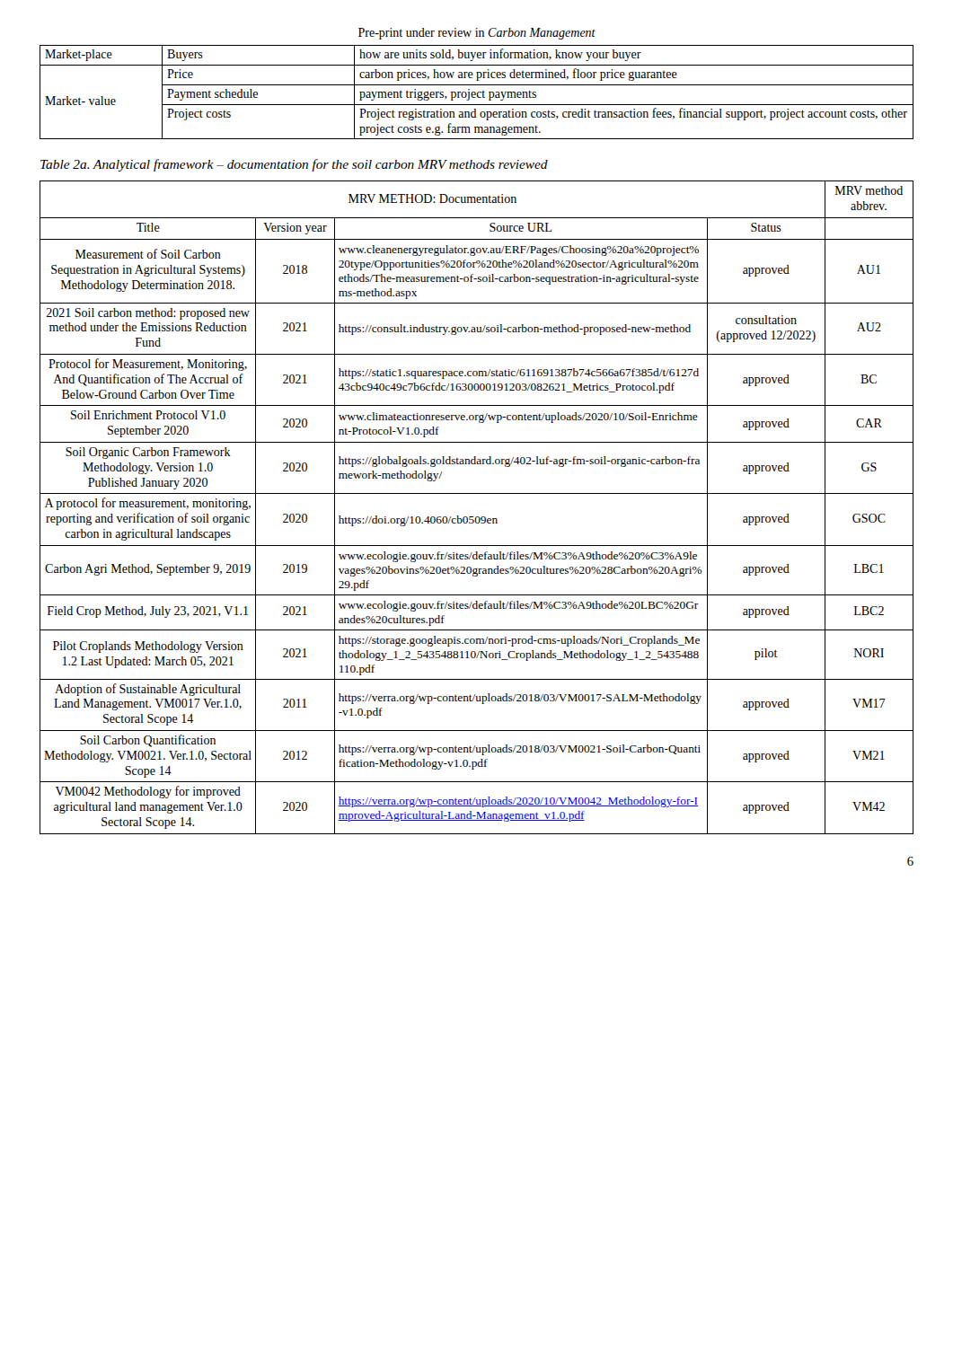Pre-print under review in Carbon Management
| Market-place | Buyers | how are units sold, buyer information, know your buyer |
| Market- value | Price | carbon prices, how are prices determined, floor price guarantee |
| Payment schedule | payment triggers, project payments |
| Project costs | Project registration and operation costs, credit transaction fees, financial support, project account costs, other project costs e.g. farm management. |
Table 2a. Analytical framework – documentation for the soil carbon MRV methods reviewed
| MRV METHOD: Documentation | MRV method abbrev. |
| --- | --- |
| Title | Version year | Source URL | Status | |
| Measurement of Soil Carbon Sequestration in Agricultural Systems) Methodology Determination 2018. | 2018 | www.cleanenergyregulator.gov.au/ERF/Pages/Choosing%20a%20project%20type/Opportunities%20for%20the%20land%20sector/Agricultural%20methods/The-measurement-of-soil-carbon-sequestration-in-agricultural-systems-method.aspx | approved | AU1 |
| 2021 Soil carbon method: proposed new method under the Emissions Reduction Fund | 2021 | https://consult.industry.gov.au/soil-carbon-method-proposed-new-method | consultation (approved 12/2022) | AU2 |
| Protocol for Measurement, Monitoring, And Quantification of The Accrual of Below-Ground Carbon Over Time | 2021 | https://static1.squarespace.com/static/611691387b74c566a67f385d/t/6127d43cbc940c49c7b6cfdc/1630000191203/082621_Metrics_Protocol.pdf | approved | BC |
| Soil Enrichment Protocol V1.0 September 2020 | 2020 | www.climateactionreserve.org/wp-content/uploads/2020/10/Soil-Enrichment-Protocol-V1.0.pdf | approved | CAR |
| Soil Organic Carbon Framework Methodology. Version 1.0 Published January 2020 | 2020 | https://globalgoals.goldstandard.org/402-luf-agr-fm-soil-organic-carbon-framework-methodolgy/ | approved | GS |
| A protocol for measurement, monitoring, reporting and verification of soil organic carbon in agricultural landscapes | 2020 | https://doi.org/10.4060/cb0509en | approved | GSOC |
| Carbon Agri Method, September 9, 2019 | 2019 | www.ecologie.gouv.fr/sites/default/files/M%C3%A9thode%20%C3%A9levages%20bovins%20et%20grandes%20cultures%20%28Carbon%20Agri%29.pdf | approved | LBC1 |
| Field Crop Method, July 23, 2021, V1.1 | 2021 | www.ecologie.gouv.fr/sites/default/files/M%C3%A9thode%20LBC%20Grandes%20cultures.pdf | approved | LBC2 |
| Pilot Croplands Methodology Version 1.2 Last Updated: March 05, 2021 | 2021 | https://storage.googleapis.com/nori-prod-cms-uploads/Nori_Croplands_Methodology_1_2_5435488110/Nori_Croplands_Methodology_1_2_5435488110.pdf | pilot | NORI |
| Adoption of Sustainable Agricultural Land Management. VM0017 Ver.1.0, Sectoral Scope 14 | 2011 | https://verra.org/wp-content/uploads/2018/03/VM0017-SALM-Methodolgy-v1.0.pdf | approved | VM17 |
| Soil Carbon Quantification Methodology. VM0021. Ver.1.0, Sectoral Scope 14 | 2012 | https://verra.org/wp-content/uploads/2018/03/VM0021-Soil-Carbon-Quantification-Methodology-v1.0.pdf | approved | VM21 |
| VM0042 Methodology for improved agricultural land management Ver.1.0 Sectoral Scope 14. | 2020 | https://verra.org/wp-content/uploads/2020/10/VM0042_Methodology-for-Improved-Agricultural-Land-Management_v1.0.pdf | approved | VM42 |
6